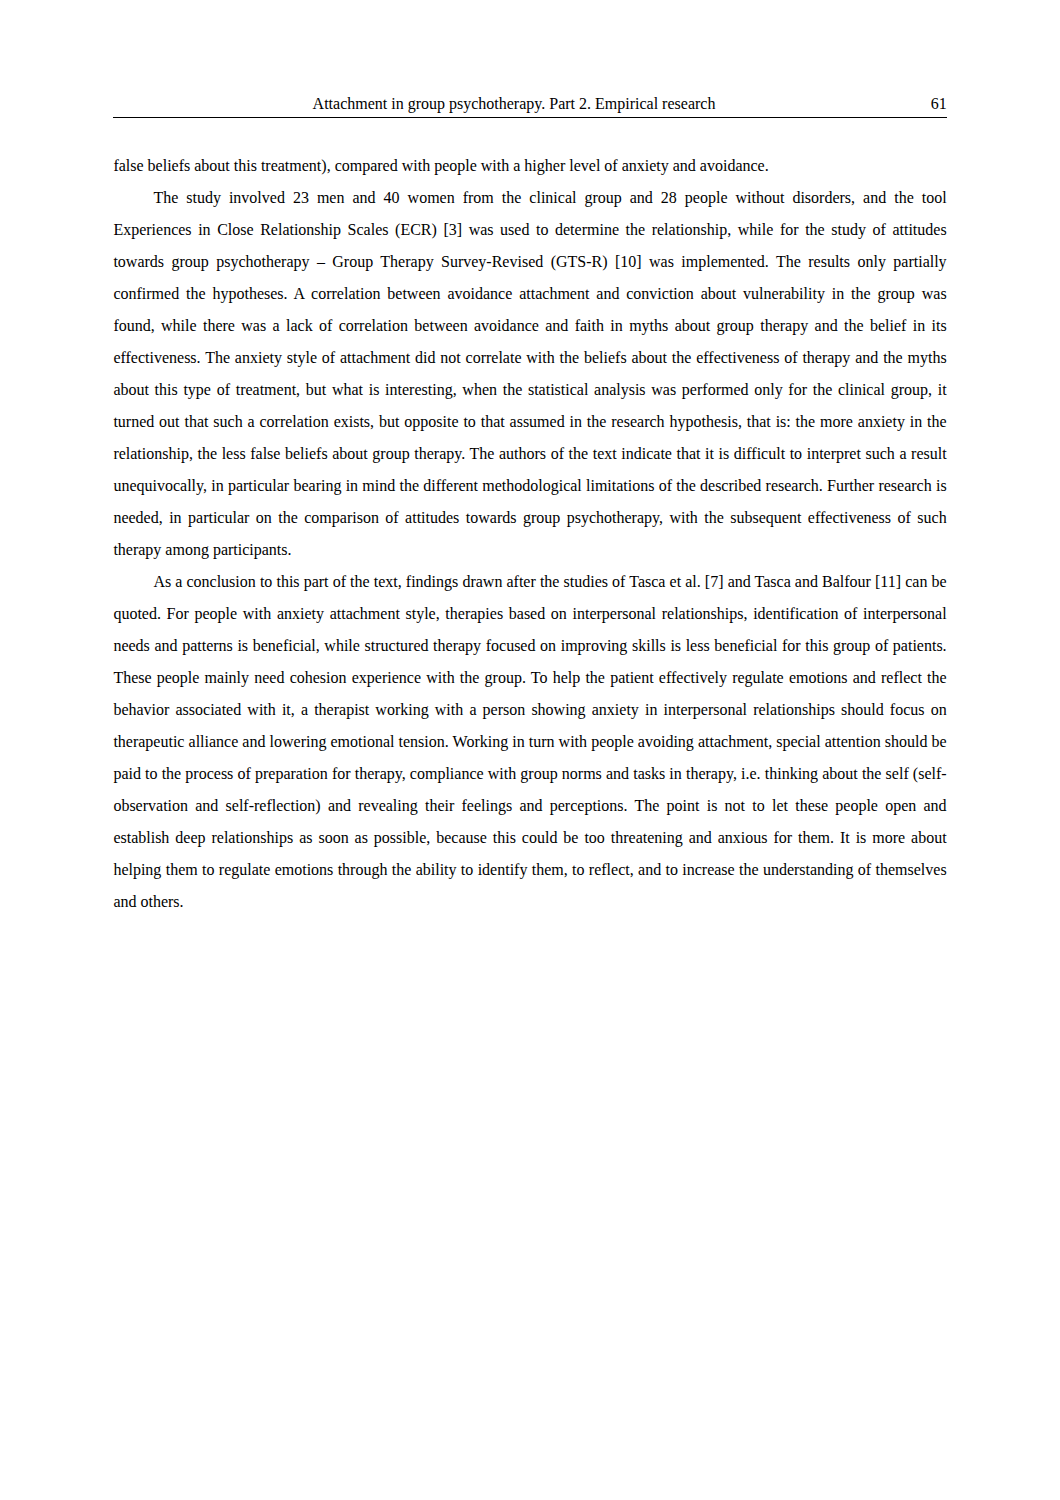Attachment in group psychotherapy. Part 2. Empirical research 61
false beliefs about this treatment), compared with people with a higher level of anxiety and avoidance.
The study involved 23 men and 40 women from the clinical group and 28 people without disorders, and the tool Experiences in Close Relationship Scales (ECR) [3] was used to determine the relationship, while for the study of attitudes towards group psychotherapy – Group Therapy Survey-Revised (GTS-R) [10] was implemented. The results only partially confirmed the hypotheses. A correlation between avoidance attachment and conviction about vulnerability in the group was found, while there was a lack of correlation between avoidance and faith in myths about group therapy and the belief in its effectiveness. The anxiety style of attachment did not correlate with the beliefs about the effectiveness of therapy and the myths about this type of treatment, but what is interesting, when the statistical analysis was performed only for the clinical group, it turned out that such a correlation exists, but opposite to that assumed in the research hypothesis, that is: the more anxiety in the relationship, the less false beliefs about group therapy. The authors of the text indicate that it is difficult to interpret such a result unequivocally, in particular bearing in mind the different methodological limitations of the described research. Further research is needed, in particular on the comparison of attitudes towards group psychotherapy, with the subsequent effectiveness of such therapy among participants.
As a conclusion to this part of the text, findings drawn after the studies of Tasca et al. [7] and Tasca and Balfour [11] can be quoted. For people with anxiety attachment style, therapies based on interpersonal relationships, identification of interpersonal needs and patterns is beneficial, while structured therapy focused on improving skills is less beneficial for this group of patients. These people mainly need cohesion experience with the group. To help the patient effectively regulate emotions and reflect the behavior associated with it, a therapist working with a person showing anxiety in interpersonal relationships should focus on therapeutic alliance and lowering emotional tension. Working in turn with people avoiding attachment, special attention should be paid to the process of preparation for therapy, compliance with group norms and tasks in therapy, i.e. thinking about the self (self-observation and self-reflection) and revealing their feelings and perceptions. The point is not to let these people open and establish deep relationships as soon as possible, because this could be too threatening and anxious for them. It is more about helping them to regulate emotions through the ability to identify them, to reflect, and to increase the understanding of themselves and others.